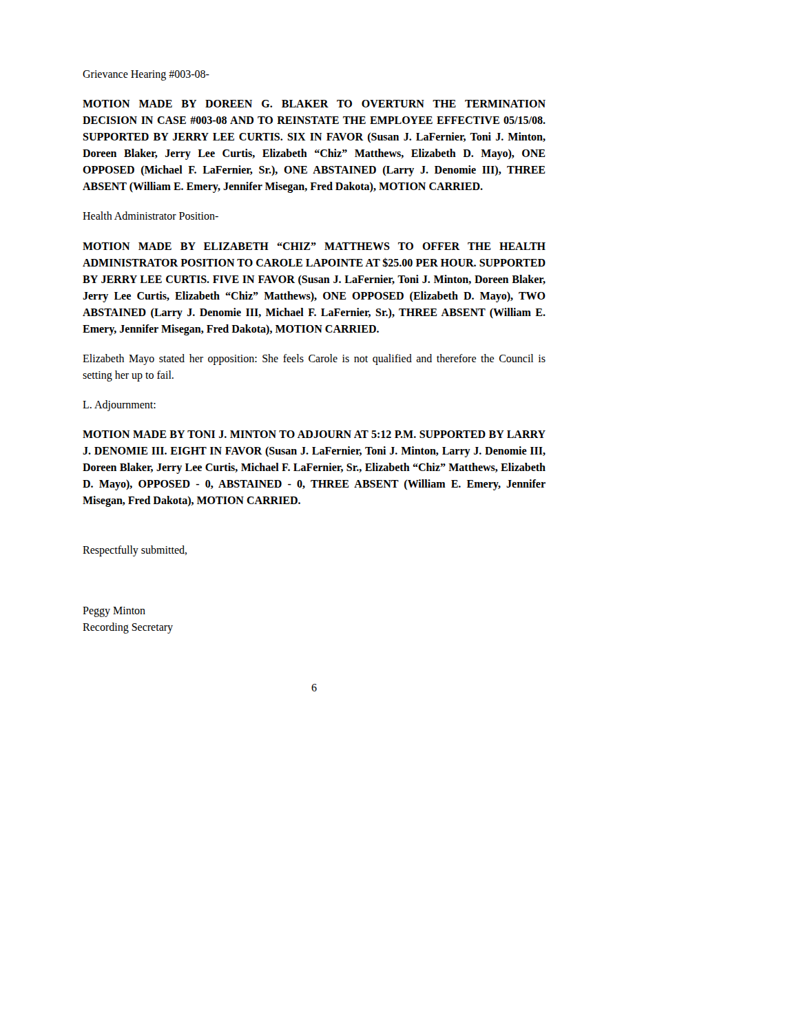Grievance Hearing #003-08-
MOTION MADE BY DOREEN G. BLAKER TO OVERTURN THE TERMINATION DECISION IN CASE #003-08 AND TO REINSTATE THE EMPLOYEE EFFECTIVE 05/15/08. SUPPORTED BY JERRY LEE CURTIS. SIX IN FAVOR (Susan J. LaFernier, Toni J. Minton, Doreen Blaker, Jerry Lee Curtis, Elizabeth “Chiz” Matthews, Elizabeth D. Mayo), ONE OPPOSED (Michael F. LaFernier, Sr.), ONE ABSTAINED (Larry J. Denomie III), THREE ABSENT (William E. Emery, Jennifer Misegan, Fred Dakota), MOTION CARRIED.
Health Administrator Position-
MOTION MADE BY ELIZABETH “CHIZ” MATTHEWS TO OFFER THE HEALTH ADMINISTRATOR POSITION TO CAROLE LAPOINTE AT $25.00 PER HOUR. SUPPORTED BY JERRY LEE CURTIS. FIVE IN FAVOR (Susan J. LaFernier, Toni J. Minton, Doreen Blaker, Jerry Lee Curtis, Elizabeth “Chiz” Matthews), ONE OPPOSED (Elizabeth D. Mayo), TWO ABSTAINED (Larry J. Denomie III, Michael F. LaFernier, Sr.), THREE ABSENT (William E. Emery, Jennifer Misegan, Fred Dakota), MOTION CARRIED.
Elizabeth Mayo stated her opposition: She feels Carole is not qualified and therefore the Council is setting her up to fail.
L. Adjournment:
MOTION MADE BY TONI J. MINTON TO ADJOURN AT 5:12 P.M. SUPPORTED BY LARRY J. DENOMIE III. EIGHT IN FAVOR (Susan J. LaFernier, Toni J. Minton, Larry J. Denomie III, Doreen Blaker, Jerry Lee Curtis, Michael F. LaFernier, Sr., Elizabeth “Chiz” Matthews, Elizabeth D. Mayo), OPPOSED - 0, ABSTAINED - 0, THREE ABSENT (William E. Emery, Jennifer Misegan, Fred Dakota), MOTION CARRIED.
Respectfully submitted,
Peggy Minton
Recording Secretary
6